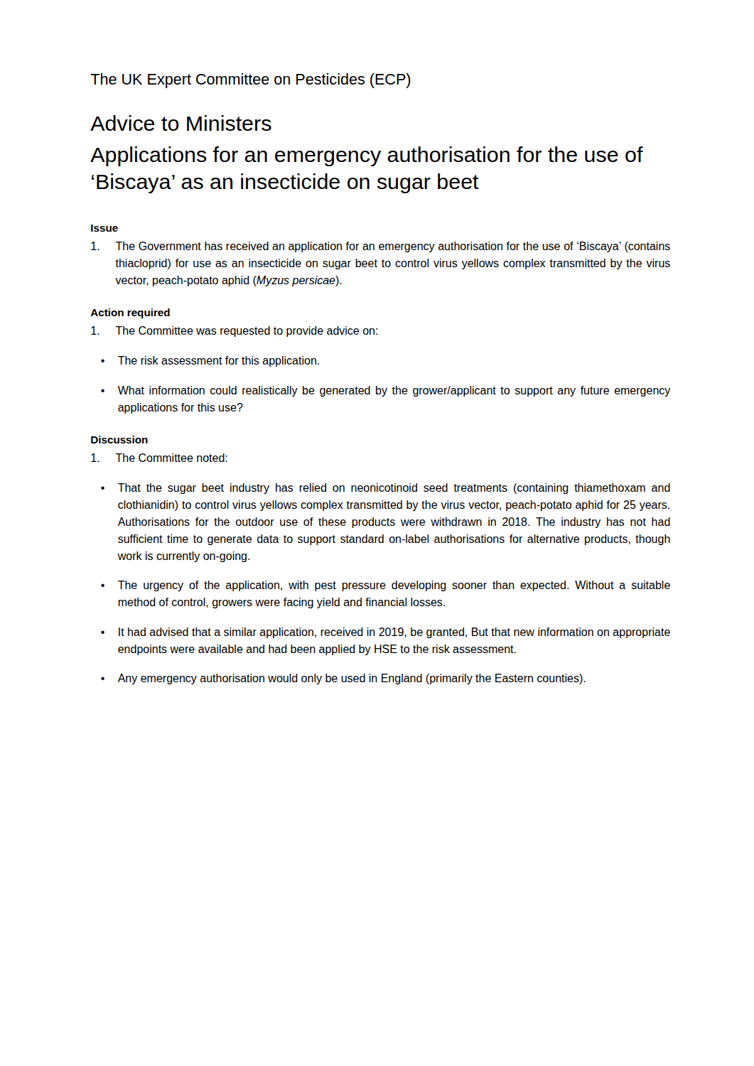The UK Expert Committee on Pesticides (ECP)
Advice to Ministers
Applications for an emergency authorisation for the use of ‘Biscaya’ as an insecticide on sugar beet
Issue
The Government has received an application for an emergency authorisation for the use of ‘Biscaya’ (contains thiacloprid) for use as an insecticide on sugar beet to control virus yellows complex transmitted by the virus vector, peach-potato aphid (Myzus persicae).
Action required
The Committee was requested to provide advice on:
The risk assessment for this application.
What information could realistically be generated by the grower/applicant to support any future emergency applications for this use?
Discussion
The Committee noted:
That the sugar beet industry has relied on neonicotinoid seed treatments (containing thiamethoxam and clothianidin) to control virus yellows complex transmitted by the virus vector, peach-potato aphid for 25 years. Authorisations for the outdoor use of these products were withdrawn in 2018. The industry has not had sufficient time to generate data to support standard on-label authorisations for alternative products, though work is currently on-going.
The urgency of the application, with pest pressure developing sooner than expected. Without a suitable method of control, growers were facing yield and financial losses.
It had advised that a similar application, received in 2019, be granted, But that new information on appropriate endpoints were available and had been applied by HSE to the risk assessment.
Any emergency authorisation would only be used in England (primarily the Eastern counties).